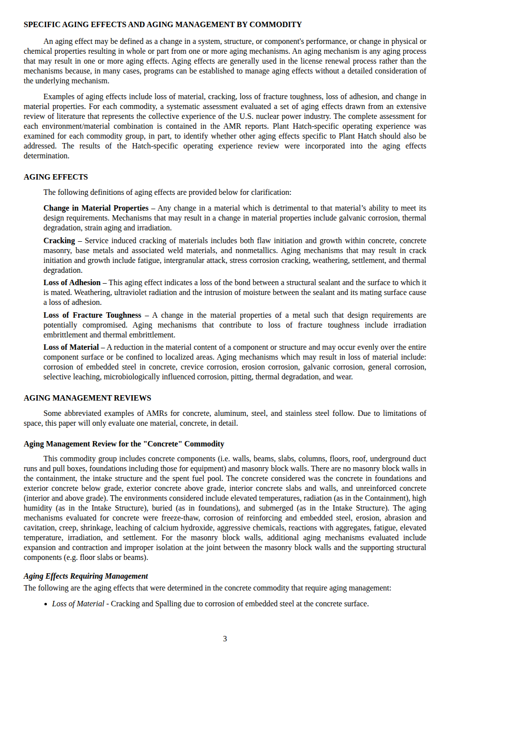SPECIFIC AGING EFFECTS AND AGING MANAGEMENT BY COMMODITY
An aging effect may be defined as a change in a system, structure, or component's performance, or change in physical or chemical properties resulting in whole or part from one or more aging mechanisms. An aging mechanism is any aging process that may result in one or more aging effects. Aging effects are generally used in the license renewal process rather than the mechanisms because, in many cases, programs can be established to manage aging effects without a detailed consideration of the underlying mechanism.
Examples of aging effects include loss of material, cracking, loss of fracture toughness, loss of adhesion, and change in material properties. For each commodity, a systematic assessment evaluated a set of aging effects drawn from an extensive review of literature that represents the collective experience of the U.S. nuclear power industry. The complete assessment for each environment/material combination is contained in the AMR reports. Plant Hatch-specific operating experience was examined for each commodity group, in part, to identify whether other aging effects specific to Plant Hatch should also be addressed. The results of the Hatch-specific operating experience review were incorporated into the aging effects determination.
AGING EFFECTS
The following definitions of aging effects are provided below for clarification:
Change in Material Properties – Any change in a material which is detrimental to that material’s ability to meet its design requirements. Mechanisms that may result in a change in material properties include galvanic corrosion, thermal degradation, strain aging and irradiation.
Cracking – Service induced cracking of materials includes both flaw initiation and growth within concrete, concrete masonry, base metals and associated weld materials, and nonmetallics. Aging mechanisms that may result in crack initiation and growth include fatigue, intergranular attack, stress corrosion cracking, weathering, settlement, and thermal degradation.
Loss of Adhesion – This aging effect indicates a loss of the bond between a structural sealant and the surface to which it is mated. Weathering, ultraviolet radiation and the intrusion of moisture between the sealant and its mating surface cause a loss of adhesion.
Loss of Fracture Toughness – A change in the material properties of a metal such that design requirements are potentially compromised. Aging mechanisms that contribute to loss of fracture toughness include irradiation embrittlement and thermal embrittlement.
Loss of Material – A reduction in the material content of a component or structure and may occur evenly over the entire component surface or be confined to localized areas. Aging mechanisms which may result in loss of material include: corrosion of embedded steel in concrete, crevice corrosion, erosion corrosion, galvanic corrosion, general corrosion, selective leaching, microbiologically influenced corrosion, pitting, thermal degradation, and wear.
AGING MANAGEMENT REVIEWS
Some abbreviated examples of AMRs for concrete, aluminum, steel, and stainless steel follow. Due to limitations of space, this paper will only evaluate one material, concrete, in detail.
Aging Management Review for the "Concrete" Commodity
This commodity group includes concrete components (i.e. walls, beams, slabs, columns, floors, roof, underground duct runs and pull boxes, foundations including those for equipment) and masonry block walls. There are no masonry block walls in the containment, the intake structure and the spent fuel pool. The concrete considered was the concrete in foundations and exterior concrete below grade, exterior concrete above grade, interior concrete slabs and walls, and unreinforced concrete (interior and above grade). The environments considered include elevated temperatures, radiation (as in the Containment), high humidity (as in the Intake Structure), buried (as in foundations), and submerged (as in the Intake Structure). The aging mechanisms evaluated for concrete were freeze-thaw, corrosion of reinforcing and embedded steel, erosion, abrasion and cavitation, creep, shrinkage, leaching of calcium hydroxide, aggressive chemicals, reactions with aggregates, fatigue, elevated temperature, irradiation, and settlement. For the masonry block walls, additional aging mechanisms evaluated include expansion and contraction and improper isolation at the joint between the masonry block walls and the supporting structural components (e.g. floor slabs or beams).
Aging Effects Requiring Management
The following are the aging effects that were determined in the concrete commodity that require aging management:
Loss of Material - Cracking and Spalling due to corrosion of embedded steel at the concrete surface.
3